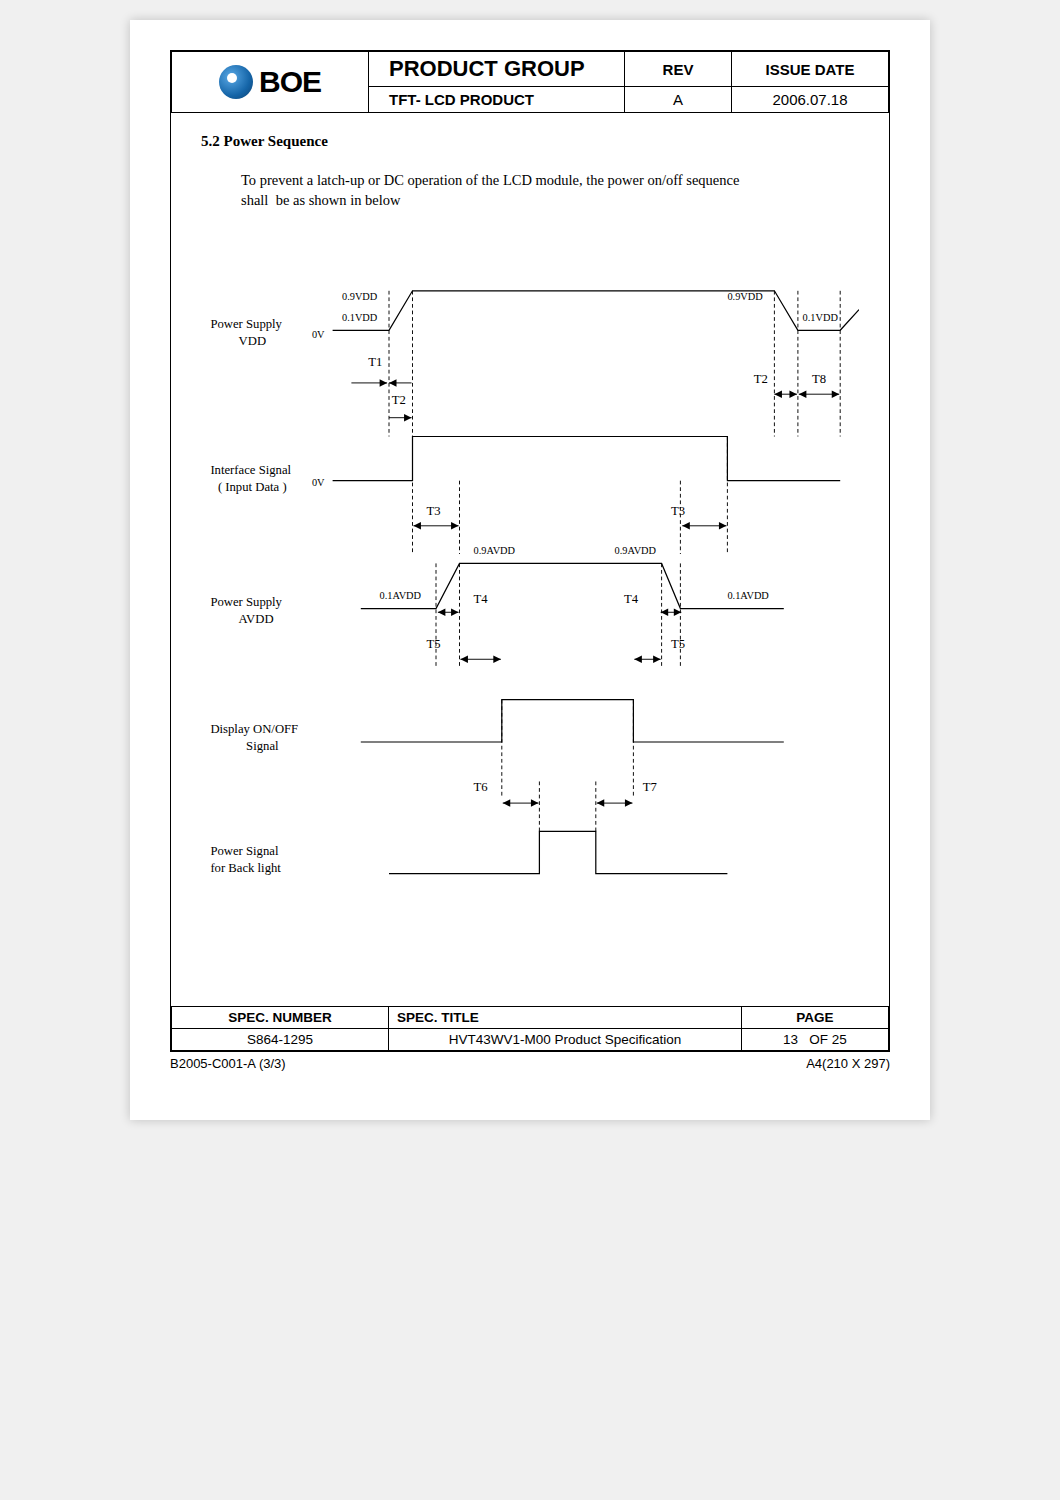| BOE | PRODUCT GROUP | REV | ISSUE DATE |
| TFT- LCD PRODUCT | A | 2006.07.18 |
5.2 Power Sequence
To prevent a latch-up or DC operation of the LCD module, the power on/off sequence
shall be as shown in below
Power Supply VDD 0.9VDD 0.1VDD 0V 0.9VDD 0.1VDD T1 T2 T2 T8 Interface Signal ( Input Data ) 0V T3 T3 Power Supply AVDD 0.9AVDD 0.9AVDD 0.1AVDD 0.1AVDD T4 T4 Display ON/OFF Signal T5 T5 Power Signal for Back light T6 T7
| SPEC. NUMBER | SPEC. TITLE | PAGE |
| S864-1295 | HVT43WV1-M00 Product Specification | 13 OF 25 |
B2005-C001-A (3/3) A4(210 X 297)